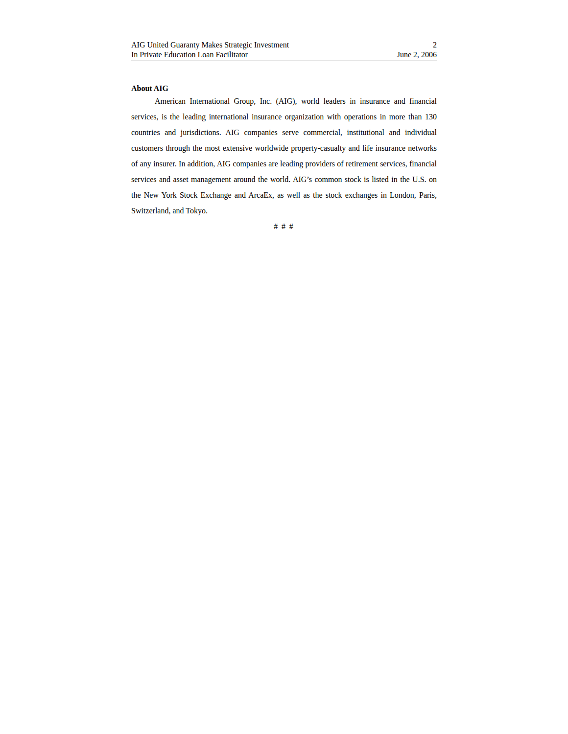| AIG United Guaranty Makes Strategic Investment | 2 |
| In Private Education Loan Facilitator | June 2, 2006 |
About AIG
American International Group, Inc. (AIG), world leaders in insurance and financial services, is the leading international insurance organization with operations in more than 130 countries and jurisdictions. AIG companies serve commercial, institutional and individual customers through the most extensive worldwide property-casualty and life insurance networks of any insurer. In addition, AIG companies are leading providers of retirement services, financial services and asset management around the world. AIG’s common stock is listed in the U.S. on the New York Stock Exchange and ArcaEx, as well as the stock exchanges in London, Paris, Switzerland, and Tokyo.
# # #